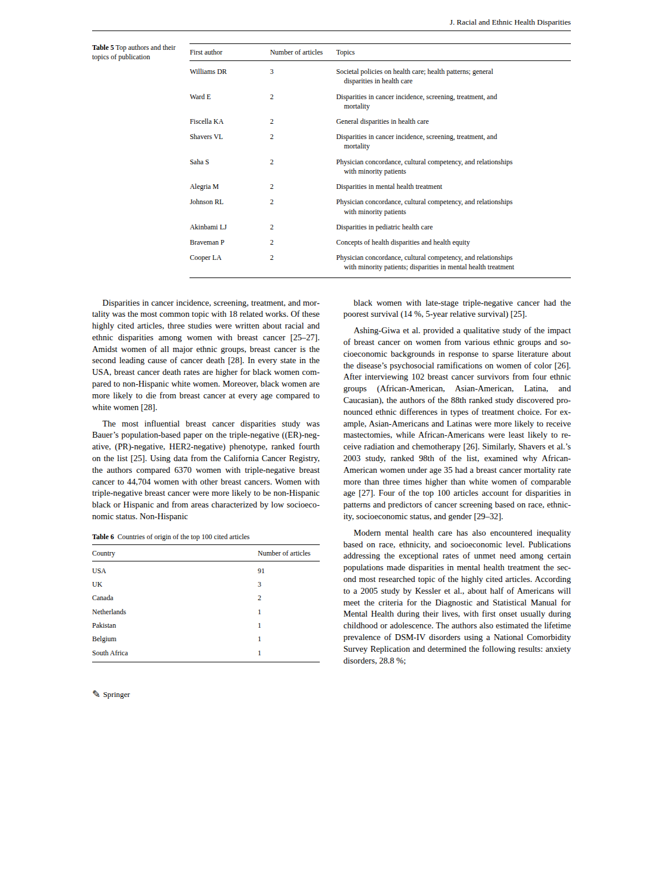J. Racial and Ethnic Health Disparities
Table 5 Top authors and their topics of publication
| First author | Number of articles | Topics |
| --- | --- | --- |
| Williams DR | 3 | Societal policies on health care; health patterns; general disparities in health care |
| Ward E | 2 | Disparities in cancer incidence, screening, treatment, and mortality |
| Fiscella KA | 2 | General disparities in health care |
| Shavers VL | 2 | Disparities in cancer incidence, screening, treatment, and mortality |
| Saha S | 2 | Physician concordance, cultural competency, and relationships with minority patients |
| Alegria M | 2 | Disparities in mental health treatment |
| Johnson RL | 2 | Physician concordance, cultural competency, and relationships with minority patients |
| Akinbami LJ | 2 | Disparities in pediatric health care |
| Braveman P | 2 | Concepts of health disparities and health equity |
| Cooper LA | 2 | Physician concordance, cultural competency, and relationships with minority patients; disparities in mental health treatment |
Disparities in cancer incidence, screening, treatment, and mortality was the most common topic with 18 related works. Of these highly cited articles, three studies were written about racial and ethnic disparities among women with breast cancer [25–27]. Amidst women of all major ethnic groups, breast cancer is the second leading cause of cancer death [28]. In every state in the USA, breast cancer death rates are higher for black women compared to non-Hispanic white women. Moreover, black women are more likely to die from breast cancer at every age compared to white women [28].
The most influential breast cancer disparities study was Bauer’s population-based paper on the triple-negative ((ER)-negative, (PR)-negative, HER2-negative) phenotype, ranked fourth on the list [25]. Using data from the California Cancer Registry, the authors compared 6370 women with triple-negative breast cancer to 44,704 women with other breast cancers. Women with triple-negative breast cancer were more likely to be non-Hispanic black or Hispanic and from areas characterized by low socioeconomic status. Non-Hispanic
Table 6 Countries of origin of the top 100 cited articles
| Country | Number of articles |
| --- | --- |
| USA | 91 |
| UK | 3 |
| Canada | 2 |
| Netherlands | 1 |
| Pakistan | 1 |
| Belgium | 1 |
| South Africa | 1 |
black women with late-stage triple-negative cancer had the poorest survival (14 %, 5-year relative survival) [25].
Ashing-Giwa et al. provided a qualitative study of the impact of breast cancer on women from various ethnic groups and socioeconomic backgrounds in response to sparse literature about the disease’s psychosocial ramifications on women of color [26]. After interviewing 102 breast cancer survivors from four ethnic groups (African-American, Asian-American, Latina, and Caucasian), the authors of the 88th ranked study discovered pronounced ethnic differences in types of treatment choice. For example, Asian-Americans and Latinas were more likely to receive mastectomies, while African-Americans were least likely to receive radiation and chemotherapy [26]. Similarly, Shavers et al.’s 2003 study, ranked 98th of the list, examined why African-American women under age 35 had a breast cancer mortality rate more than three times higher than white women of comparable age [27]. Four of the top 100 articles account for disparities in patterns and predictors of cancer screening based on race, ethnicity, socioeconomic status, and gender [29–32].
Modern mental health care has also encountered inequality based on race, ethnicity, and socioeconomic level. Publications addressing the exceptional rates of unmet need among certain populations made disparities in mental health treatment the second most researched topic of the highly cited articles. According to a 2005 study by Kessler et al., about half of Americans will meet the criteria for the Diagnostic and Statistical Manual for Mental Health during their lives, with first onset usually during childhood or adolescence. The authors also estimated the lifetime prevalence of DSM-IV disorders using a National Comorbidity Survey Replication and determined the following results: anxiety disorders, 28.8 %;
✎ Springer